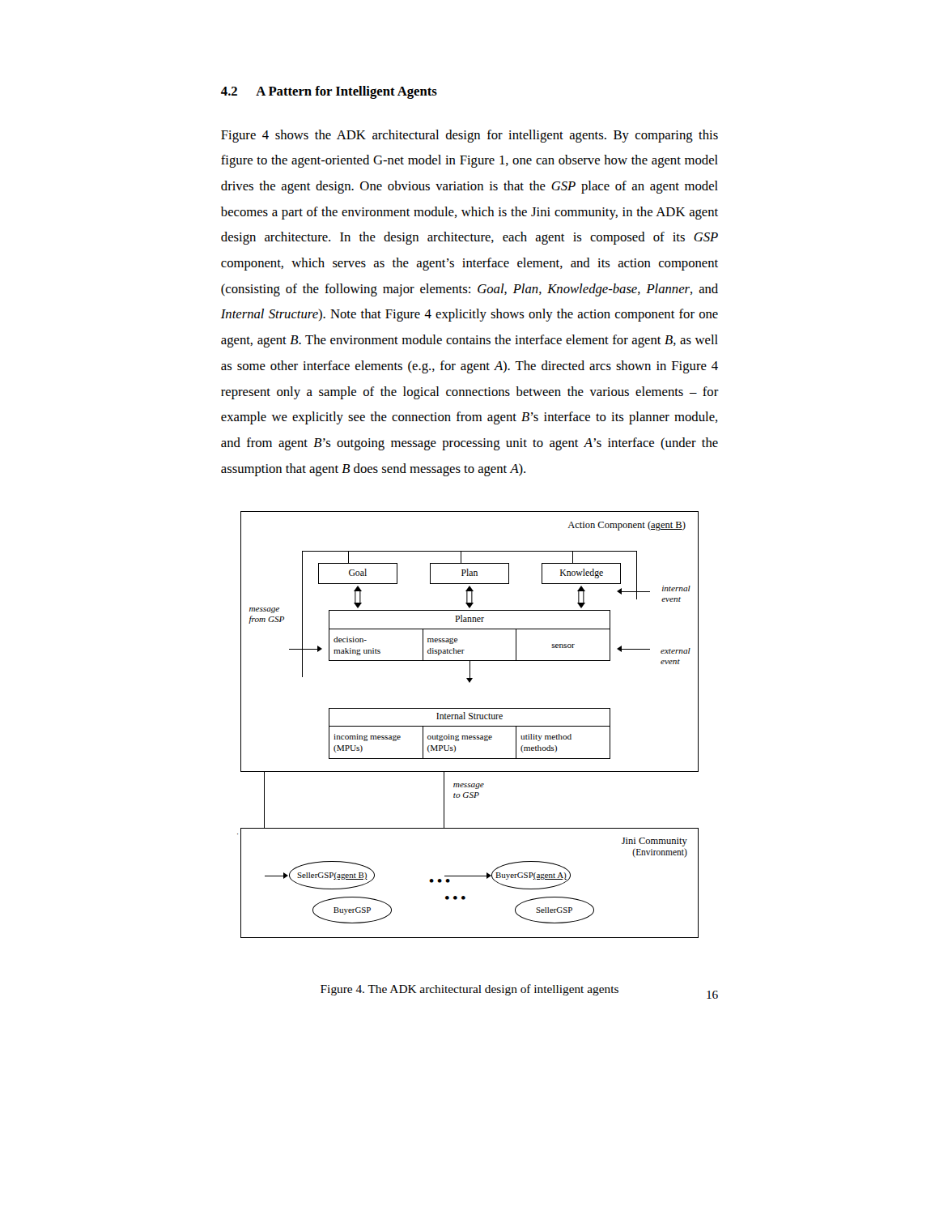4.2 A Pattern for Intelligent Agents
Figure 4 shows the ADK architectural design for intelligent agents. By comparing this figure to the agent-oriented G-net model in Figure 1, one can observe how the agent model drives the agent design. One obvious variation is that the GSP place of an agent model becomes a part of the environment module, which is the Jini community, in the ADK agent design architecture. In the design architecture, each agent is composed of its GSP component, which serves as the agent’s interface element, and its action component (consisting of the following major elements: Goal, Plan, Knowledge-base, Planner, and Internal Structure). Note that Figure 4 explicitly shows only the action component for one agent, agent B. The environment module contains the interface element for agent B, as well as some other interface elements (e.g., for agent A). The directed arcs shown in Figure 4 represent only a sample of the logical connections between the various elements – for example we explicitly see the connection from agent B’s interface to its planner module, and from agent B’s outgoing message processing unit to agent A’s interface (under the assumption that agent B does send messages to agent A).
Action Component (agent B)
Goal
Plan
Knowledge
Planner
decision-
making units
message
dispatcher
sensor
Internal Structure
incoming message
(MPUs)
outgoing message
(MPUs)
utility method
(methods)
internal
event
external
event
message
from GSP
message
to GSP
·
Jini Community(Environment)
SellerGSP
(agent B)
BuyerGSP
BuyerGSP
(agent A)
SellerGSP
•••
•••
Figure 4. The ADK architectural design of intelligent agents
16